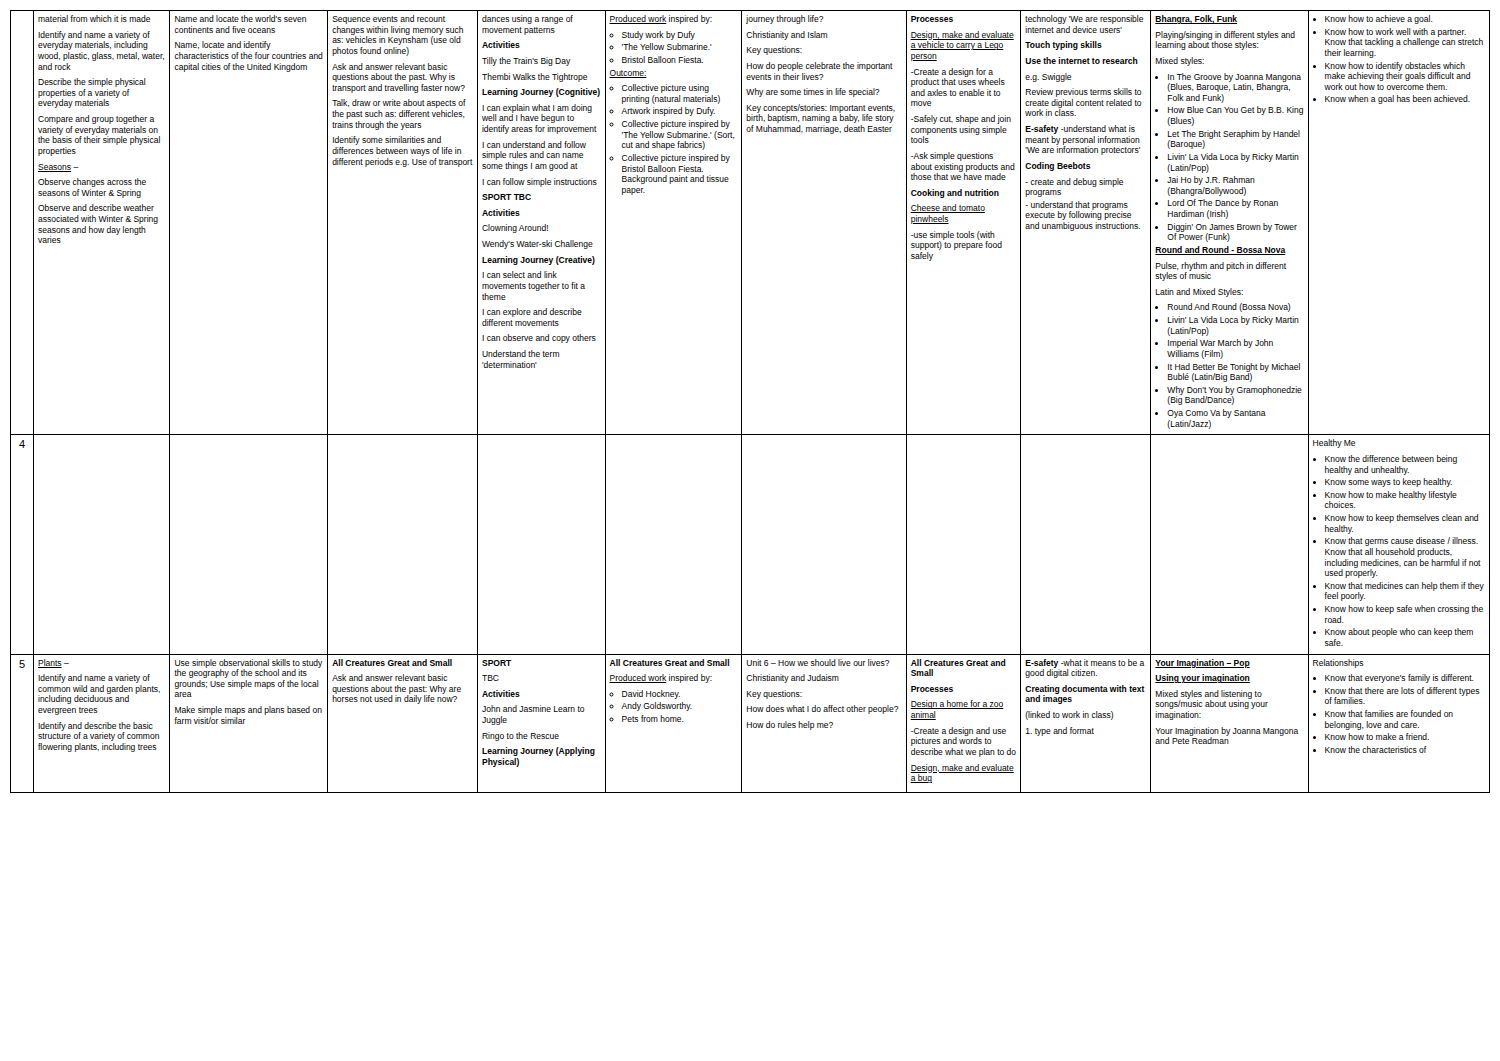| | material from which it is made Identify and name a variety of everyday materials, including wood, plastic, glass, metal, water, and rock Describe the simple physical properties of a variety of everyday materials Compare and group together a variety of everyday materials on the basis of their simple physical properties Seasons – Observe changes across the seasons of Winter & Spring Observe and describe weather associated with Winter & Spring seasons and how day length varies | Name and locate the world's seven continents and five oceans Name, locate and identify characteristics of the four countries and capital cities of the United Kingdom | Sequence events and recount changes within living memory such as: vehicles in Keynsham (use old photos found online) Ask and answer relevant basic questions about the past. Why is transport and travelling faster now? Talk, draw or write about aspects of the past such as: different vehicles, trains through the years Identify some similarities and differences between ways of life in different periods e.g. Use of transport | dances using a range of movement patterns Activities Tilly the Train's Big Day Thembi Walks the Tightrope Learning Journey (Cognitive) I can explain what I am doing well and I have begun to identify areas for improvement I can understand and follow simple rules and can name some things I am good at I can follow simple instructions SPORT TBC Activities Clowning Around! Wendy's Water-ski Challenge Learning Journey (Creative) I can select and link movements together to fit a theme I can explore and describe different movements I can observe and copy others Understand the term 'determination' | Produced work inspired by: Study work by Dufy 'The Yellow Submarine.' Bristol Balloon Fiesta. Outcome: Collective picture using printing (natural materials) Artwork inspired by Dufy. Collective picture inspired by 'The Yellow Submarine.' (Sort, cut and shape fabrics) Collective picture inspired by Bristol Balloon Fiesta. Background paint and tissue paper. | journey through life? Christianity and Islam Key questions: How do people celebrate the important events in their lives? Why are some times in life special? Key concepts/stories: Important events, birth, baptism, naming a baby, life story of Muhammad, marriage, death Easter | Processes Design, make and evaluate a vehicle to carry a Lego person -Create a design for a product that uses wheels and axles to enable it to move -Safely cut, shape and join components using simple tools -Ask simple questions about existing products and those that we have made Cooking and nutrition Cheese and tomato pinwheels -use simple tools (with support) to prepare food safely | technology 'We are responsible internet and device users' Touch typing skills Use the internet to research e.g. Swiggle Review previous terms skills to create digital content related to work in class. E-safety -understand what is meant by personal information 'We are information protectors' Coding Beebots - create and debug simple programs - understand that programs execute by following precise and unambiguous instructions. | Bhangra, Folk, Funk Playing/singing in different styles and learning about those styles: Mixed styles: In The Groove by Joanna Mangona (Blues, Baroque, Latin, Bhangra, Folk and Funk) How Blue Can You Get by B.B. King (Blues) Let The Bright Seraphim by Handel (Baroque) Livin' La Vida Loca by Ricky Martin (Latin/Pop) Jai Ho by J.R. Rahman (Bhangra/Bollywood) Lord Of The Dance by Ronan Hardiman (Irish) Diggin' On James Brown by Tower Of Power (Funk) Round and Round - Bossa Nova Pulse, rhythm and pitch in different styles of music Latin and Mixed Styles: Round And Round (Bossa Nova) Livin' La Vida Loca by Ricky Martin (Latin/Pop) Imperial War March by John Williams (Film) It Had Better Be Tonight by Michael Bublé (Latin/Big Band) Why Don't You by Gramophonedzie (Big Band/Dance) Oya Como Va by Santana (Latin/Jazz) | Know how to achieve a goal. Know how to work well with a partner. Know that tackling a challenge can stretch their learning. Know how to identify obstacles which make achieving their goals difficult and work out how to overcome them. Know when a goal has been achieved. |
| 4 | | | | | | | | | | Healthy Me Know the difference between being healthy and unhealthy. Know some ways to keep healthy. Know how to make healthy lifestyle choices. Know how to keep themselves clean and healthy. Know that germs cause disease / illness. Know that all household products, including medicines, can be harmful if not used properly. Know that medicines can help them if they feel poorly. Know how to keep safe when crossing the road. Know about people who can keep them safe. |
| 5 | Plants – Identify and name a variety of common wild and garden plants, including deciduous and evergreen trees Identify and describe the basic structure of a variety of common flowering plants, including trees | Use simple observational skills to study the geography of the school and its grounds; Use simple maps of the local area Make simple maps and plans based on farm visit/or similar | All Creatures Great and Small Ask and answer relevant basic questions about the past: Why are horses not used in daily life now? | SPORT TBC Activities John and Jasmine Learn to Juggle Ringo to the Rescue Learning Journey (Applying Physical) | All Creatures Great and Small Produced work inspired by: David Hockney. Andy Goldsworthy. Pets from home. | Unit 6 – How we should live our lives? Christianity and Judaism Key questions: How does what I do affect other people? How do rules help me? | All Creatures Great and Small Processes Design a home for a zoo animal -Create a design and use pictures and words to describe what we plan to do Design, make and evaluate a bug | E-safety -what it means to be a good digital citizen. Creating documenta with text and images (linked to work in class) 1. type and format | Your Imagination – Pop Using your imagination Mixed styles and listening to songs/music about using your imagination: Your Imagination by Joanna Mangona and Pete Readman | Relationships Know that everyone's family is different. Know that there are lots of different types of families. Know that families are founded on belonging, love and care. Know how to make a friend. Know the characteristics of |